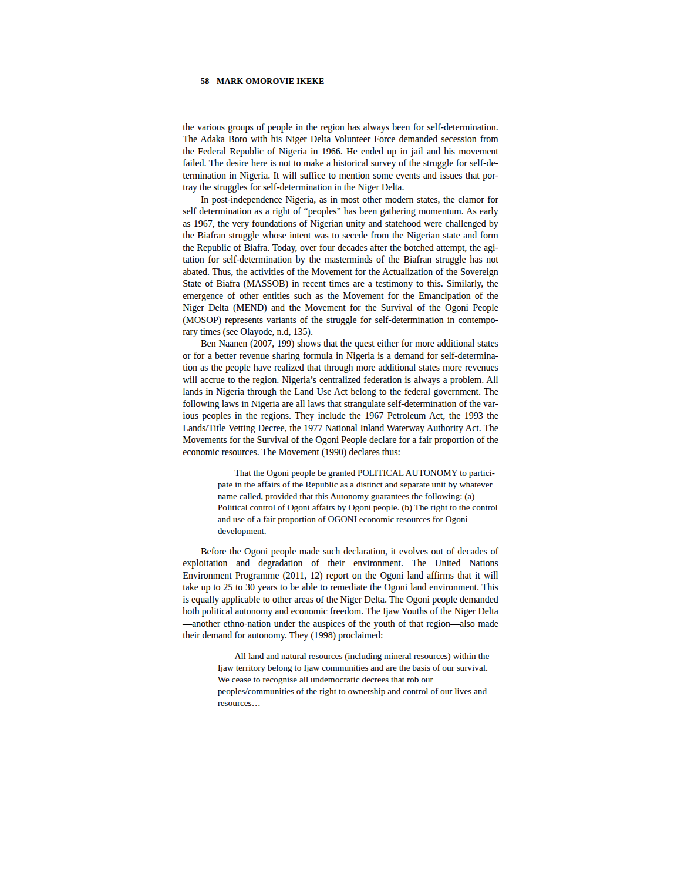58 MARK OMOROVIE IKEKE
the various groups of people in the region has always been for self-determination. The Adaka Boro with his Niger Delta Volunteer Force demanded secession from the Federal Republic of Nigeria in 1966. He ended up in jail and his movement failed. The desire here is not to make a historical survey of the struggle for self-determination in Nigeria. It will suffice to mention some events and issues that portray the struggles for self-determination in the Niger Delta.
In post-independence Nigeria, as in most other modern states, the clamor for self determination as a right of “peoples” has been gathering momentum. As early as 1967, the very foundations of Nigerian unity and statehood were challenged by the Biafran struggle whose intent was to secede from the Nigerian state and form the Republic of Biafra. Today, over four decades after the botched attempt, the agitation for self-determination by the masterminds of the Biafran struggle has not abated. Thus, the activities of the Movement for the Actualization of the Sovereign State of Biafra (MASSOB) in recent times are a testimony to this. Similarly, the emergence of other entities such as the Movement for the Emancipation of the Niger Delta (MEND) and the Movement for the Survival of the Ogoni People (MOSOP) represents variants of the struggle for self-determination in contemporary times (see Olayode, n.d, 135).
Ben Naanen (2007, 199) shows that the quest either for more additional states or for a better revenue sharing formula in Nigeria is a demand for self-determination as the people have realized that through more additional states more revenues will accrue to the region. Nigeria’s centralized federation is always a problem. All lands in Nigeria through the Land Use Act belong to the federal government. The following laws in Nigeria are all laws that strangulate self-determination of the various peoples in the regions. They include the 1967 Petroleum Act, the 1993 the Lands/Title Vetting Decree, the 1977 National Inland Waterway Authority Act. The Movements for the Survival of the Ogoni People declare for a fair proportion of the economic resources. The Movement (1990) declares thus:
That the Ogoni people be granted POLITICAL AUTONOMY to participate in the affairs of the Republic as a distinct and separate unit by whatever name called, provided that this Autonomy guarantees the following: (a) Political control of Ogoni affairs by Ogoni people. (b) The right to the control and use of a fair proportion of OGONI economic resources for Ogoni development.
Before the Ogoni people made such declaration, it evolves out of decades of exploitation and degradation of their environment. The United Nations Environment Programme (2011, 12) report on the Ogoni land affirms that it will take up to 25 to 30 years to be able to remediate the Ogoni land environment. This is equally applicable to other areas of the Niger Delta. The Ogoni people demanded both political autonomy and economic freedom. The Ijaw Youths of the Niger Delta—another ethno-nation under the auspices of the youth of that region—also made their demand for autonomy. They (1998) proclaimed:
All land and natural resources (including mineral resources) within the Ijaw territory belong to Ijaw communities and are the basis of our survival. We cease to recognise all undemocratic decrees that rob our peoples/communities of the right to ownership and control of our lives and resources…